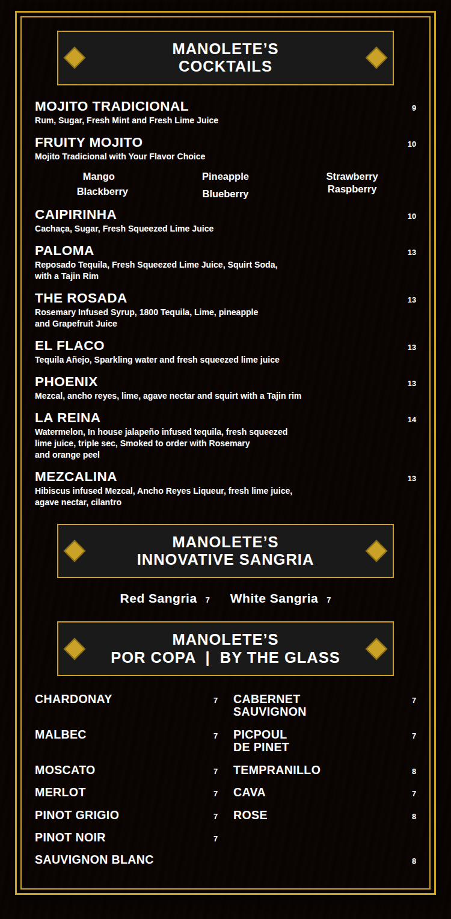Manolete’s
Cocktails
Mojito Tradicional 9
Rum, Sugar, Fresh Mint and Fresh Lime Juice
Fruity Mojito 10
Mojito Tradicional with Your Flavor Choice
Mango Pineapple Strawberry Blackberry Blueberry Raspberry
Caipirinha 10
Cachaça, Sugar, Fresh Squeezed Lime Juice
Paloma 13
Reposado Tequila, Fresh Squeezed Lime Juice, Squirt Soda,
with a Tajin Rim
The Rosada 13
Rosemary Infused Syrup, 1800 Tequila, Lime, pineapple
and Grapefruit Juice
El Flaco 13
Tequila Añejo, Sparkling water and fresh squeezed lime juice
Phoenix 13
Mezcal, ancho reyes, lime, agave nectar and squirt with a Tajin rim
La Reina 14
Watermelon, In house jalapeño infused tequila, fresh squeezed
lime juice, triple sec, Smoked to order with Rosemary
and orange peel
Mezcalina 13
Hibiscus infused Mezcal, Ancho Reyes Liqueur, fresh lime juice,
agave nectar, cilantro
Manolete’s
Innovative Sangria
Red Sangria 7
White Sangria 7
Manolete’s
Por Copa | By the Glass
Chardonay 7
Cabernet
Sauvignon 7
Malbec 7
Picpoul
de Pinet 7
Moscato 7
Tempranillo 8
Merlot 7
Cava 7
Pinot Grigio 7
Rose 8
Pinot Noir 7
Sauvignon Blanc 8